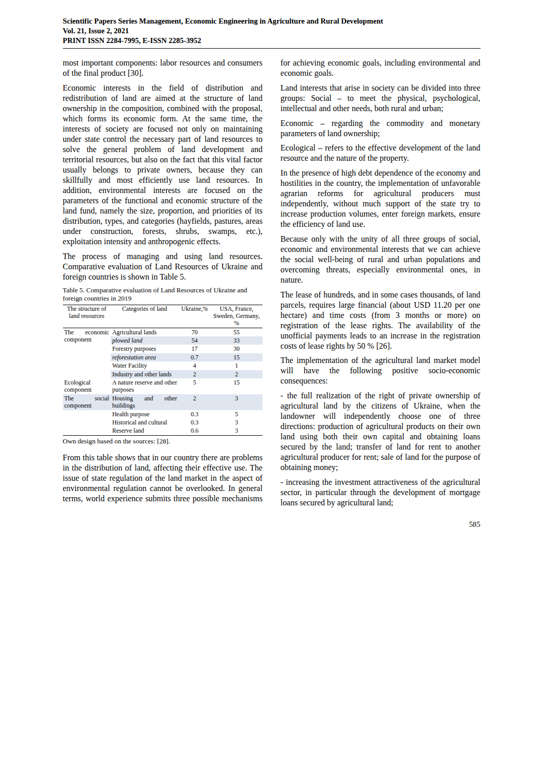Scientific Papers Series Management, Economic Engineering in Agriculture and Rural Development
Vol. 21, Issue 2, 2021
PRINT ISSN 2284-7995, E-ISSN 2285-3952
most important components: labor resources and consumers of the final product [30].
Economic interests in the field of distribution and redistribution of land are aimed at the structure of land ownership in the composition, combined with the proposal, which forms its economic form. At the same time, the interests of society are focused not only on maintaining under state control the necessary part of land resources to solve the general problem of land development and territorial resources, but also on the fact that this vital factor usually belongs to private owners, because they can skillfully and most efficiently use land resources. In addition, environmental interests are focused on the parameters of the functional and economic structure of the land fund, namely the size, proportion, and priorities of its distribution, types, and categories (hayfields, pastures, areas under construction, forests, shrubs, swamps, etc.), exploitation intensity and anthropogenic effects.
The process of managing and using land resources. Comparative evaluation of Land Resources of Ukraine and foreign countries is shown in Table 5.
Table 5. Comparative evaluation of Land Resources of Ukraine and foreign countries in 2019
| The structure of land resources | Categories of land | Ukraine,% | USA, France, Sweden, Germany, % |
| --- | --- | --- | --- |
| The economic component | Agricultural lands | 70 | 55 |
| plowed land | 54 | 33 |
| Forestry purposes | 17 | 30 |
| reforestation area | 0.7 | 15 |
| Water Facility | 4 | 1 |
| Industry and other lands | 2 | 2 |
| Ecological component | A nature reserve and other purposes | 5 | 15 |
| The social component | Housing and other buildings | 2 | 3 |
| | Health purpose | 0.3 | 5 |
| | Historical and cultural | 0.3 | 3 |
| | Reserve land | 0.6 | 3 |
Own design based on the sources: [28].
From this table shows that in our country there are problems in the distribution of land, affecting their effective use. The issue of state regulation of the land market in the aspect of environmental regulation cannot be overlooked. In general terms, world experience submits three possible mechanisms for achieving economic goals, including environmental and economic goals.
Land interests that arise in society can be divided into three groups: Social – to meet the physical, psychological, intellectual and other needs, both rural and urban;
Economic – regarding the commodity and monetary parameters of land ownership;
Ecological – refers to the effective development of the land resource and the nature of the property.
In the presence of high debt dependence of the economy and hostilities in the country, the implementation of unfavorable agrarian reforms for agricultural producers must independently, without much support of the state try to increase production volumes, enter foreign markets, ensure the efficiency of land use.
Because only with the unity of all three groups of social, economic and environmental interests that we can achieve the social well-being of rural and urban populations and overcoming threats, especially environmental ones, in nature.
The lease of hundreds, and in some cases thousands, of land parcels, requires large financial (about USD 11.20 per one hectare) and time costs (from 3 months or more) on registration of the lease rights. The availability of the unofficial payments leads to an increase in the registration costs of lease rights by 50 % [26].
The implementation of the agricultural land market model will have the following positive socio-economic consequences:
- the full realization of the right of private ownership of agricultural land by the citizens of Ukraine, when the landowner will independently choose one of three directions: production of agricultural products on their own land using both their own capital and obtaining loans secured by the land; transfer of land for rent to another agricultural producer for rent; sale of land for the purpose of obtaining money;
- increasing the investment attractiveness of the agricultural sector, in particular through the development of mortgage loans secured by agricultural land;
585